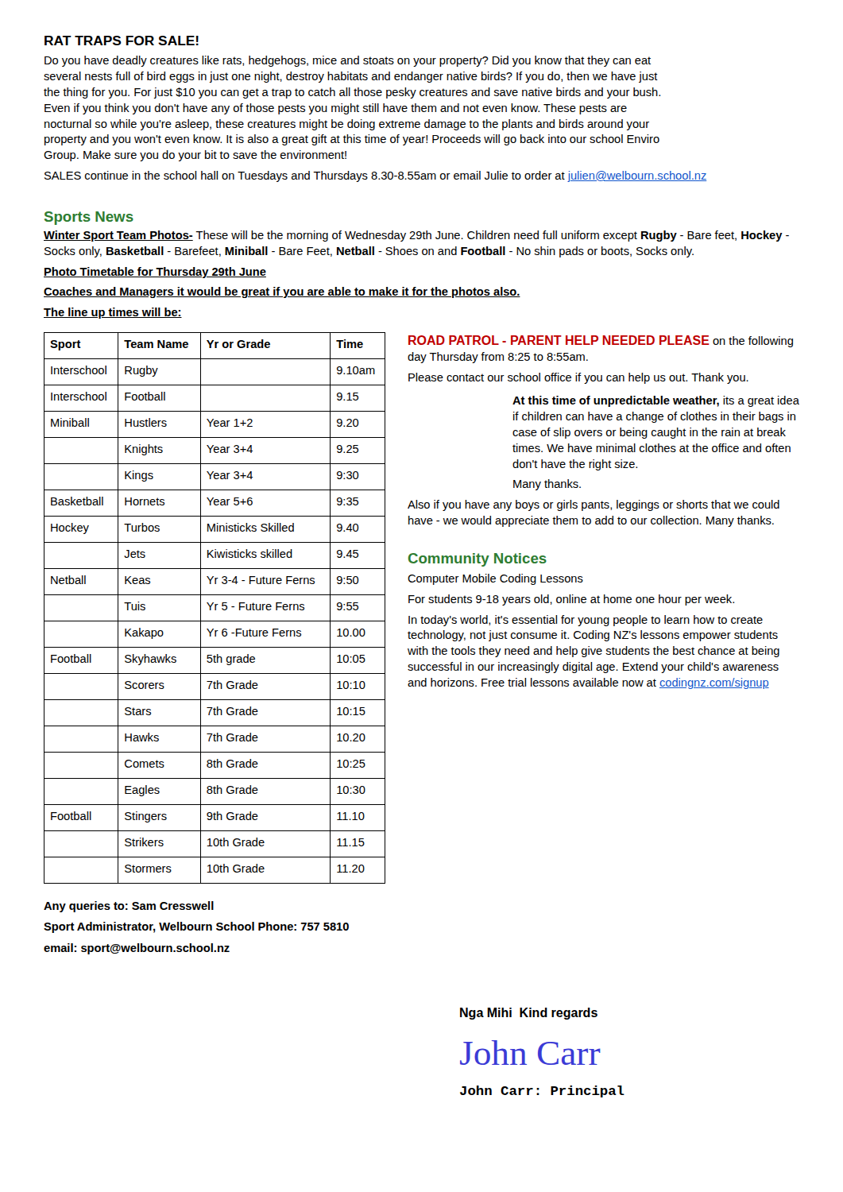RAT TRAPS FOR SALE!
Do you have deadly creatures like rats, hedgehogs, mice and stoats on your property? Did you know that they can eat several nests full of bird eggs in just one night, destroy habitats and endanger native birds? If you do, then we have just the thing for you. For just $10 you can get a trap to catch all those pesky creatures and save native birds and your bush. Even if you think you don't have any of those pests you might still have them and not even know. These pests are nocturnal so while you're asleep, these creatures might be doing extreme damage to the plants and birds around your property and you won't even know. It is also a great gift at this time of year! Proceeds will go back into our school Enviro Group. Make sure you do your bit to save the environment!
SALES continue in the school hall on Tuesdays and Thursdays 8.30-8.55am or email Julie to order at julien@welbourn.school.nz
Sports News
Winter Sport Team Photos- These will be the morning of Wednesday 29th June. Children need full uniform except Rugby - Bare feet, Hockey - Socks only, Basketball - Barefeet, Miniball - Bare Feet, Netball - Shoes on and Football - No shin pads or boots, Socks only.
Photo Timetable for Thursday 29th June
Coaches and Managers it would be great if you are able to make it for the photos also.
The line up times will be:
| Sport | Team Name | Yr or Grade | Time |
| --- | --- | --- | --- |
| Interschool | Rugby | | 9.10am |
| Interschool | Football | | 9.15 |
| Miniball | Hustlers | Year 1+2 | 9.20 |
| | Knights | Year 3+4 | 9.25 |
| | Kings | Year 3+4 | 9:30 |
| Basketball | Hornets | Year 5+6 | 9:35 |
| Hockey | Turbos | Ministicks Skilled | 9.40 |
| | Jets | Kiwisticks skilled | 9.45 |
| Netball | Keas | Yr 3-4 - Future Ferns | 9:50 |
| | Tuis | Yr 5 - Future Ferns | 9:55 |
| | Kakapo | Yr 6 -Future Ferns | 10.00 |
| Football | Skyhawks | 5th grade | 10:05 |
| | Scorers | 7th Grade | 10:10 |
| | Stars | 7th Grade | 10:15 |
| | Hawks | 7th Grade | 10.20 |
| | Comets | 8th Grade | 10:25 |
| | Eagles | 8th Grade | 10:30 |
| Football | Stingers | 9th Grade | 11.10 |
| | Strikers | 10th Grade | 11.15 |
| | Stormers | 10th Grade | 11.20 |
ROAD PATROL - PARENT HELP NEEDED PLEASE on the following day Thursday from 8:25 to 8:55am.
Please contact our school office if you can help us out. Thank you.
At this time of unpredictable weather, its a great idea if children can have a change of clothes in their bags in case of slip overs or being caught in the rain at break times. We have minimal clothes at the office and often don't have the right size.
Many thanks.
Also if you have any boys or girls pants, leggings or shorts that we could have - we would appreciate them to add to our collection. Many thanks.
Community Notices
Computer Mobile Coding Lessons
For students 9-18 years old, online at home one hour per week.
In today's world, it's essential for young people to learn how to create technology, not just consume it. Coding NZ's lessons empower students with the tools they need and help give students the best chance at being successful in our increasingly digital age. Extend your child's awareness and horizons. Free trial lessons available now at codingnz.com/signup
Any queries to: Sam Cresswell
Sport Administrator, Welbourn School Phone: 757 5810
email: sport@welbourn.school.nz
Nga Mihi Kind regards
John Carr
John Carr: Principal